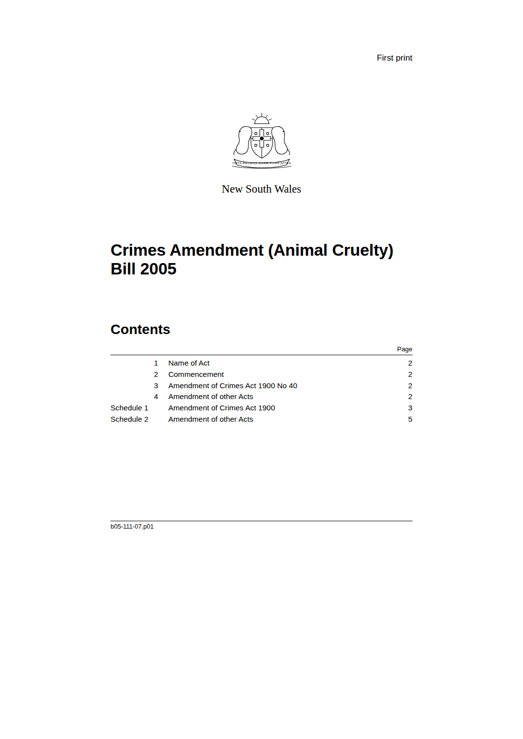First print
ORTA RECENS QUAM PURA NITES
New South Wales
Crimes Amendment (Animal Cruelty)
Bill 2005
Contents
| | | Page |
| --- | --- | --- |
| 1 | Name of Act | 2 |
| 2 | Commencement | 2 |
| 3 | Amendment of Crimes Act 1900 No 40 | 2 |
| 4 | Amendment of other Acts | 2 |
| Schedule 1 | Amendment of Crimes Act 1900 | 3 |
| Schedule 2 | Amendment of other Acts | 5 |
b05-111-07.p01